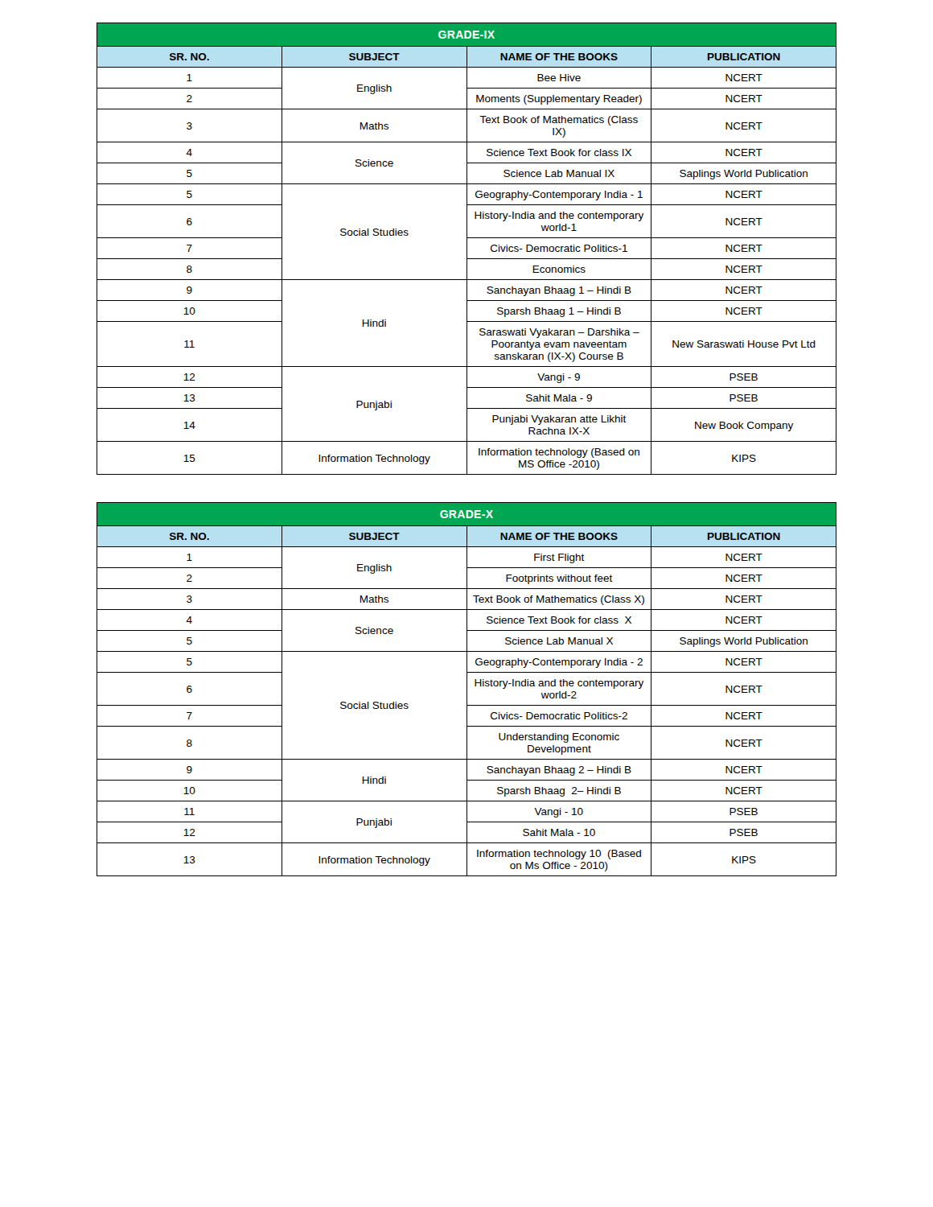| GRADE-IX |
| SR. NO. | SUBJECT | NAME OF THE BOOKS | PUBLICATION |
| 1 | English | Bee Hive | NCERT |
| 2 | Moments (Supplementary Reader) | NCERT |
| 3 | Maths | Text Book of Mathematics (Class IX) | NCERT |
| 4 | Science | Science Text Book for class IX | NCERT |
| 5 | Science Lab Manual IX | Saplings World Publication |
| 5 | Social Studies | Geography-Contemporary India - 1 | NCERT |
| 6 | History-India and the contemporary world-1 | NCERT |
| 7 | Civics- Democratic Politics-1 | NCERT |
| 8 | Economics | NCERT |
| 9 | Hindi | Sanchayan Bhaag 1 – Hindi B | NCERT |
| 10 | Sparsh Bhaag 1 – Hindi B | NCERT |
| 11 | Saraswati Vyakaran – Darshika – Poorantya evam naveentam sanskaran (IX-X) Course B | New Saraswati House Pvt Ltd |
| 12 | Punjabi | Vangi - 9 | PSEB |
| 13 | Sahit Mala - 9 | PSEB |
| 14 | Punjabi Vyakaran atte Likhit Rachna IX-X | New Book Company |
| 15 | Information Technology | Information technology (Based on MS Office -2010) | KIPS |
| GRADE-X |
| SR. NO. | SUBJECT | NAME OF THE BOOKS | PUBLICATION |
| 1 | English | First Flight | NCERT |
| 2 | Footprints without feet | NCERT |
| 3 | Maths | Text Book of Mathematics (Class X) | NCERT |
| 4 | Science | Science Text Book for class X | NCERT |
| 5 | Science Lab Manual X | Saplings World Publication |
| 5 | Social Studies | Geography-Contemporary India - 2 | NCERT |
| 6 | History-India and the contemporary world-2 | NCERT |
| 7 | Civics- Democratic Politics-2 | NCERT |
| 8 | Understanding Economic Development | NCERT |
| 9 | Hindi | Sanchayan Bhaag 2 – Hindi B | NCERT |
| 10 | Sparsh Bhaag 2– Hindi B | NCERT |
| 11 | Punjabi | Vangi - 10 | PSEB |
| 12 | Sahit Mala - 10 | PSEB |
| 13 | Information Technology | Information technology 10 (Based on Ms Office - 2010) | KIPS |